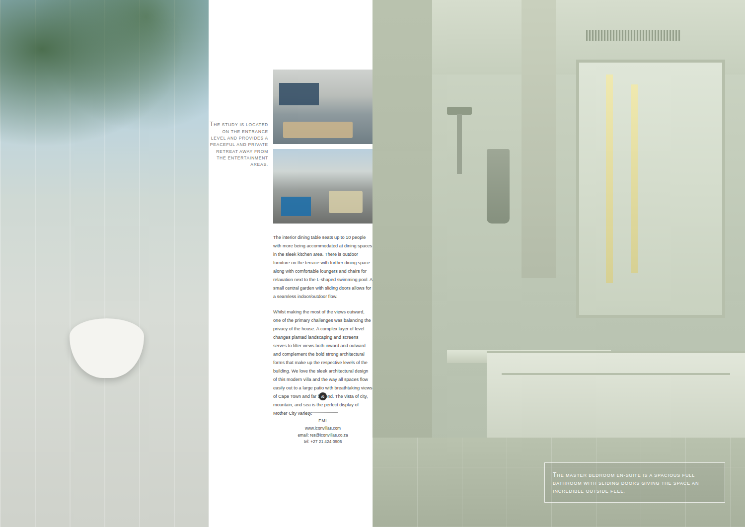The study is located on the entrance level and provides a peaceful and private retreat away from the entertainment areas.
The interior dining table seats up to 10 people with more being accommodated at dining spaces in the sleek kitchen area. There is outdoor furniture on the terrace with further dining space along with comfortable loungers and chairs for relaxation next to the L-shaped swimming pool. A small central garden with sliding doors allows for a seamless indoor/outdoor flow.
Whilst making the most of the views outward, one of the primary challenges was balancing the privacy of the house. A complex layer of level changes planted landscaping and screens serves to filter views both inward and outward and complement the bold strong architectural forms that make up the respective levels of the building. We love the sleek architectural design of this modern villa and the way all spaces flow easily out to a large patio with breathtaking views of Cape Town and far beyond. The vista of city, mountain, and sea is the perfect display of Mother City variety.
&
FMI
www.iconvillas.com
email: res@iconvillas.co.za
tel: +27 21 424 0905
The master bedroom en-suite is a spacious full bathroom with sliding doors giving the space an incredible outside feel.